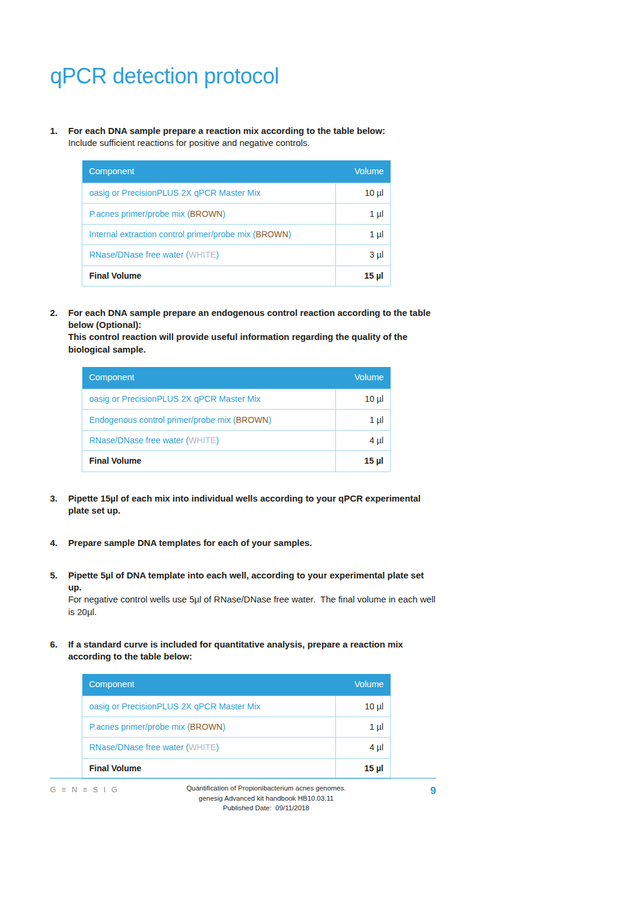qPCR detection protocol
For each DNA sample prepare a reaction mix according to the table below:
Include sufficient reactions for positive and negative controls.
| Component | Volume |
| --- | --- |
| oasig or PrecisionPLUS 2X qPCR Master Mix | 10 µl |
| P.acnes primer/probe mix ( BROWN ) | 1 µl |
| Internal extraction control primer/probe mix ( BROWN ) | 1 µl |
| RNase/DNase free water ( WHITE ) | 3 µl |
| Final Volume | 15 µl |
For each DNA sample prepare an endogenous control reaction according to the table below (Optional):
This control reaction will provide useful information regarding the quality of the biological sample.
| Component | Volume |
| --- | --- |
| oasig or PrecisionPLUS 2X qPCR Master Mix | 10 µl |
| Endogenous control primer/probe mix ( BROWN ) | 1 µl |
| RNase/DNase free water ( WHITE ) | 4 µl |
| Final Volume | 15 µl |
Pipette 15µl of each mix into individual wells according to your qPCR experimental plate set up.
Prepare sample DNA templates for each of your samples.
Pipette 5µl of DNA template into each well, according to your experimental plate set up.
For negative control wells use 5µl of RNase/DNase free water. The final volume in each well is 20µl.
If a standard curve is included for quantitative analysis, prepare a reaction mix according to the table below:
| Component | Volume |
| --- | --- |
| oasig or PrecisionPLUS 2X qPCR Master Mix | 10 µl |
| P.acnes primer/probe mix ( BROWN ) | 1 µl |
| RNase/DNase free water ( WHITE ) | 4 µl |
| Final Volume | 15 µl |
G ≡ N ≡ S I G
Quantification of Propionibacterium acnes genomes.
genesig Advanced kit handbook HB10.03.11
Published Date: 09/11/2018
9